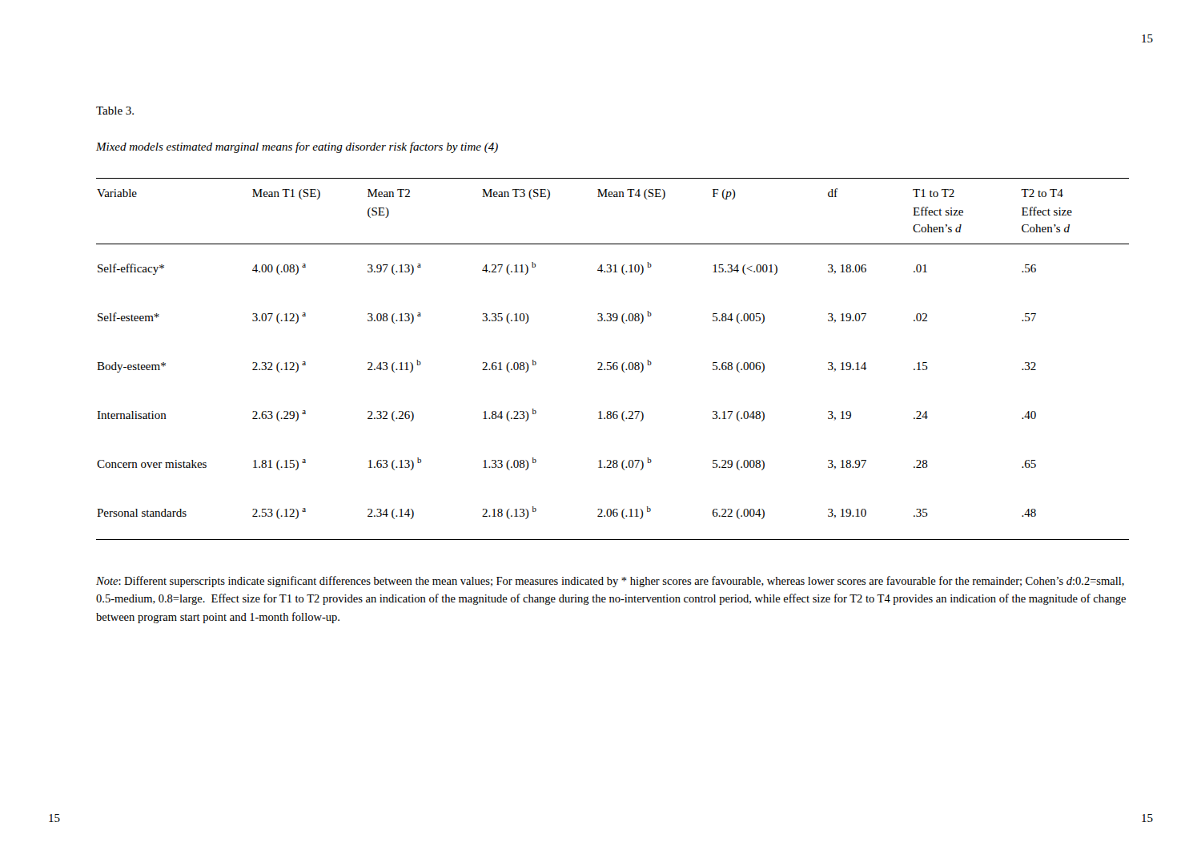15
Table 3.
Mixed models estimated marginal means for eating disorder risk factors by time (4)
| Variable | Mean T1 (SE) | Mean T2 | Mean T3 (SE) | Mean T4 (SE) | F ( p ) | df | T1 to T2 | T2 to T4 |
| --- | --- | --- | --- | --- | --- | --- | --- | --- |
| | | (SE) | | | | | Effect size | Effect size |
| | | | | | | | Cohen’s d | Cohen’s d |
| Self-efficacy* | 4.00 (.08) a | 3.97 (.13) a | 4.27 (.11) b | 4.31 (.10) b | 15.34 (<.001) | 3, 18.06 | .01 | .56 |
| Self-esteem* | 3.07 (.12) a | 3.08 (.13) a | 3.35 (.10) | 3.39 (.08) b | 5.84 (.005) | 3, 19.07 | .02 | .57 |
| Body-esteem* | 2.32 (.12) a | 2.43 (.11) b | 2.61 (.08) b | 2.56 (.08) b | 5.68 (.006) | 3, 19.14 | .15 | .32 |
| Internalisation | 2.63 (.29) a | 2.32 (.26) | 1.84 (.23) b | 1.86 (.27) | 3.17 (.048) | 3, 19 | .24 | .40 |
| Concern over mistakes | 1.81 (.15) a | 1.63 (.13) b | 1.33 (.08) b | 1.28 (.07) b | 5.29 (.008) | 3, 18.97 | .28 | .65 |
| Personal standards | 2.53 (.12) a | 2.34 (.14) | 2.18 (.13) b | 2.06 (.11) b | 6.22 (.004) | 3, 19.10 | .35 | .48 |
Note: Different superscripts indicate significant differences between the mean values; For measures indicated by * higher scores are favourable, whereas lower scores are favourable for the remainder; Cohen’s d:0.2=small, 0.5-medium, 0.8=large. Effect size for T1 to T2 provides an indication of the magnitude of change during the no-intervention control period, while effect size for T2 to T4 provides an indication of the magnitude of change between program start point and 1-month follow-up.
15
15